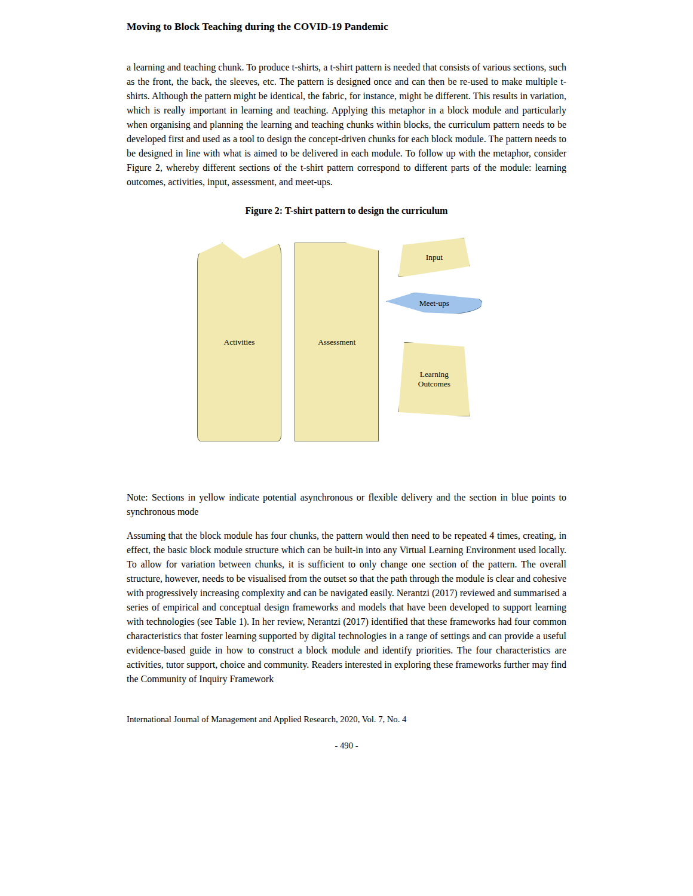Moving to Block Teaching during the COVID-19 Pandemic
a learning and teaching chunk. To produce t-shirts, a t-shirt pattern is needed that consists of various sections, such as the front, the back, the sleeves, etc. The pattern is designed once and can then be re-used to make multiple t-shirts. Although the pattern might be identical, the fabric, for instance, might be different. This results in variation, which is really important in learning and teaching. Applying this metaphor in a block module and particularly when organising and planning the learning and teaching chunks within blocks, the curriculum pattern needs to be developed first and used as a tool to design the concept-driven chunks for each block module. The pattern needs to be designed in line with what is aimed to be delivered in each module. To follow up with the metaphor, consider Figure 2, whereby different sections of the t-shirt pattern correspond to different parts of the module: learning outcomes, activities, input, assessment, and meet-ups.
Figure 2: T-shirt pattern to design the curriculum
Activities
Assessment
Input
Meet-ups
Learning
Outcomes
Note: Sections in yellow indicate potential asynchronous or flexible delivery and the section in blue points to synchronous mode
Assuming that the block module has four chunks, the pattern would then need to be repeated 4 times, creating, in effect, the basic block module structure which can be built-in into any Virtual Learning Environment used locally. To allow for variation between chunks, it is sufficient to only change one section of the pattern. The overall structure, however, needs to be visualised from the outset so that the path through the module is clear and cohesive with progressively increasing complexity and can be navigated easily. Nerantzi (2017) reviewed and summarised a series of empirical and conceptual design frameworks and models that have been developed to support learning with technologies (see Table 1). In her review, Nerantzi (2017) identified that these frameworks had four common characteristics that foster learning supported by digital technologies in a range of settings and can provide a useful evidence-based guide in how to construct a block module and identify priorities. The four characteristics are activities, tutor support, choice and community. Readers interested in exploring these frameworks further may find the Community of Inquiry Framework
International Journal of Management and Applied Research, 2020, Vol. 7, No. 4
- 490 -